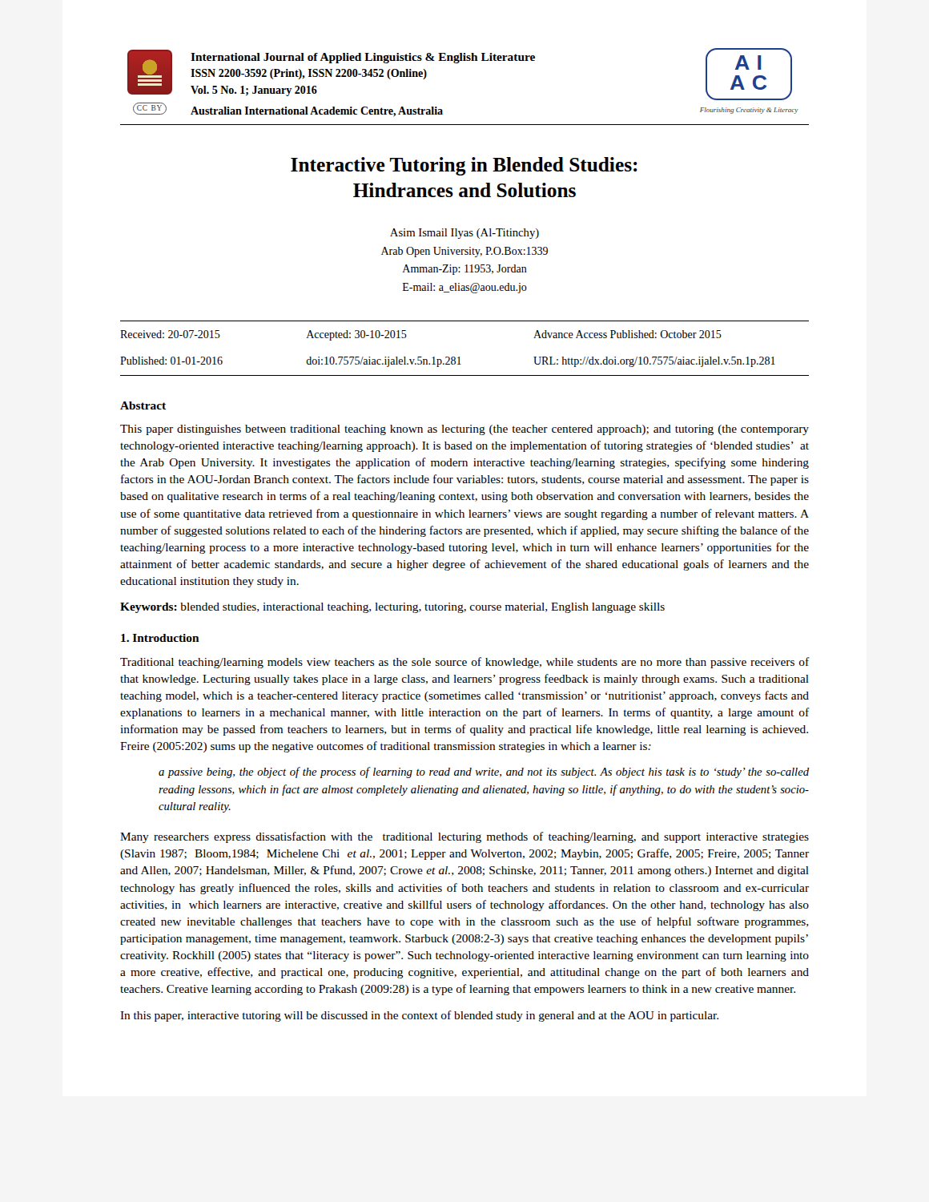CC BY
International Journal of Applied Linguistics & English Literature
ISSN 2200-3592 (Print), ISSN 2200-3452 (Online)
Vol. 5 No. 1; January 2016
Australian International Academic Centre, Australia
A I A C
Flourishing Creativity & Literacy
Interactive Tutoring in Blended Studies:
Hindrances and Solutions
Asim Ismail Ilyas (Al-Titinchy)
Arab Open University, P.O.Box:1339
Amman-Zip: 11953, Jordan
E-mail: a_elias@aou.edu.jo
| Received: 20-07-2015 | Accepted: 30-10-2015 | Advance Access Published: October 2015 |
| Published: 01-01-2016 | doi:10.7575/aiac.ijalel.v.5n.1p.281 | URL: http://dx.doi.org/10.7575/aiac.ijalel.v.5n.1p.281 |
Abstract
This paper distinguishes between traditional teaching known as lecturing (the teacher centered approach); and tutoring (the contemporary technology-oriented interactive teaching/learning approach). It is based on the implementation of tutoring strategies of ‘blended studies’ at the Arab Open University. It investigates the application of modern interactive teaching/learning strategies, specifying some hindering factors in the AOU-Jordan Branch context. The factors include four variables: tutors, students, course material and assessment. The paper is based on qualitative research in terms of a real teaching/leaning context, using both observation and conversation with learners, besides the use of some quantitative data retrieved from a questionnaire in which learners’ views are sought regarding a number of relevant matters. A number of suggested solutions related to each of the hindering factors are presented, which if applied, may secure shifting the balance of the teaching/learning process to a more interactive technology-based tutoring level, which in turn will enhance learners’ opportunities for the attainment of better academic standards, and secure a higher degree of achievement of the shared educational goals of learners and the educational institution they study in.
Keywords: blended studies, interactional teaching, lecturing, tutoring, course material, English language skills
1. Introduction
Traditional teaching/learning models view teachers as the sole source of knowledge, while students are no more than passive receivers of that knowledge. Lecturing usually takes place in a large class, and learners’ progress feedback is mainly through exams. Such a traditional teaching model, which is a teacher-centered literacy practice (sometimes called ‘transmission’ or ‘nutritionist’ approach, conveys facts and explanations to learners in a mechanical manner, with little interaction on the part of learners. In terms of quantity, a large amount of information may be passed from teachers to learners, but in terms of quality and practical life knowledge, little real learning is achieved. Freire (2005:202) sums up the negative outcomes of traditional transmission strategies in which a learner is:
a passive being, the object of the process of learning to read and write, and not its subject. As object his task is to ‘study’ the so-called reading lessons, which in fact are almost completely alienating and alienated, having so little, if anything, to do with the student’s socio-cultural reality.
Many researchers express dissatisfaction with the traditional lecturing methods of teaching/learning, and support interactive strategies (Slavin 1987; Bloom,1984; Michelene Chi et al., 2001; Lepper and Wolverton, 2002; Maybin, 2005; Graffe, 2005; Freire, 2005; Tanner and Allen, 2007; Handelsman, Miller, & Pfund, 2007; Crowe et al., 2008; Schinske, 2011; Tanner, 2011 among others.) Internet and digital technology has greatly influenced the roles, skills and activities of both teachers and students in relation to classroom and ex-curricular activities, in which learners are interactive, creative and skillful users of technology affordances. On the other hand, technology has also created new inevitable challenges that teachers have to cope with in the classroom such as the use of helpful software programmes, participation management, time management, teamwork. Starbuck (2008:2-3) says that creative teaching enhances the development pupils’ creativity. Rockhill (2005) states that “literacy is power”. Such technology-oriented interactive learning environment can turn learning into a more creative, effective, and practical one, producing cognitive, experiential, and attitudinal change on the part of both learners and teachers. Creative learning according to Prakash (2009:28) is a type of learning that empowers learners to think in a new creative manner.
In this paper, interactive tutoring will be discussed in the context of blended study in general and at the AOU in particular.